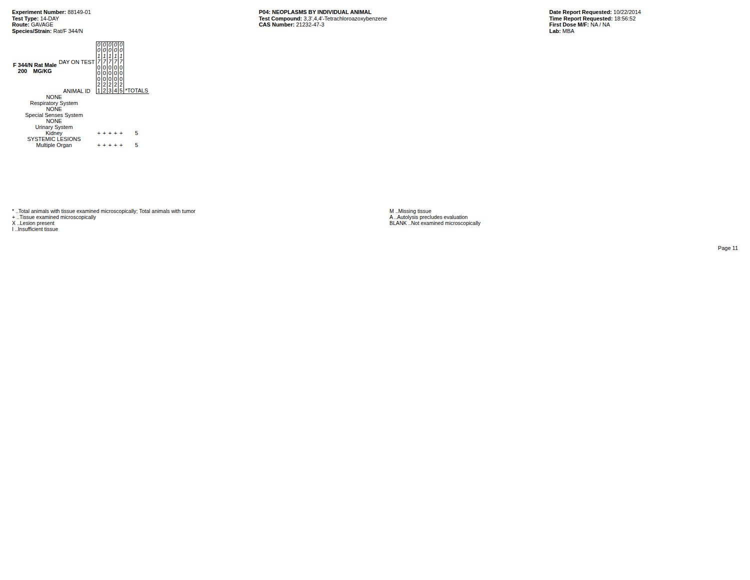| Experiment Number: 88149-01 Test Type: 14-DAY Route: GAVAGE Species/Strain: Rat/F 344/N | P04: NEOPLASMS BY INDIVIDUAL ANIMAL Test Compound: 3,3',4,4'-Tetrachloroazoxybenzene CAS Number: 21232-47-3 | Date Report Requested: 10/22/2014 Time Report Requested: 18:56:52 First Dose M/F: NA / NA Lab: MBA |
| F 344/N Rat Male 200 MG/KG | DAY ON TEST | 0 0 1 7 | 0 0 1 7 | 0 0 1 7 | 0 0 1 7 | 0 0 1 7 | |
| ANIMAL ID | 0 0 0 2 1 | 0 0 0 2 2 | 0 0 0 2 3 | 0 0 0 2 4 | 0 0 0 2 5 | *TOTALS |
| NONE | |
| Respiratory System | |
| NONE | |
| Special Senses System | |
| NONE | |
| Urinary System | |
| Kidney | + | + | + | + | + | 5 |
| SYSTEMIC LESIONS | |
| Multiple Organ | + | + | + | + | + | 5 |
| * ..Total animals with tissue examined microscopically; Total animals with tumor + ..Tissue examined microscopically X ..Lesion present I ..Insufficient tissue | M ..Missing tissue A ..Autolysis precludes evaluation BLANK ..Not examined microscopically |
Page 11